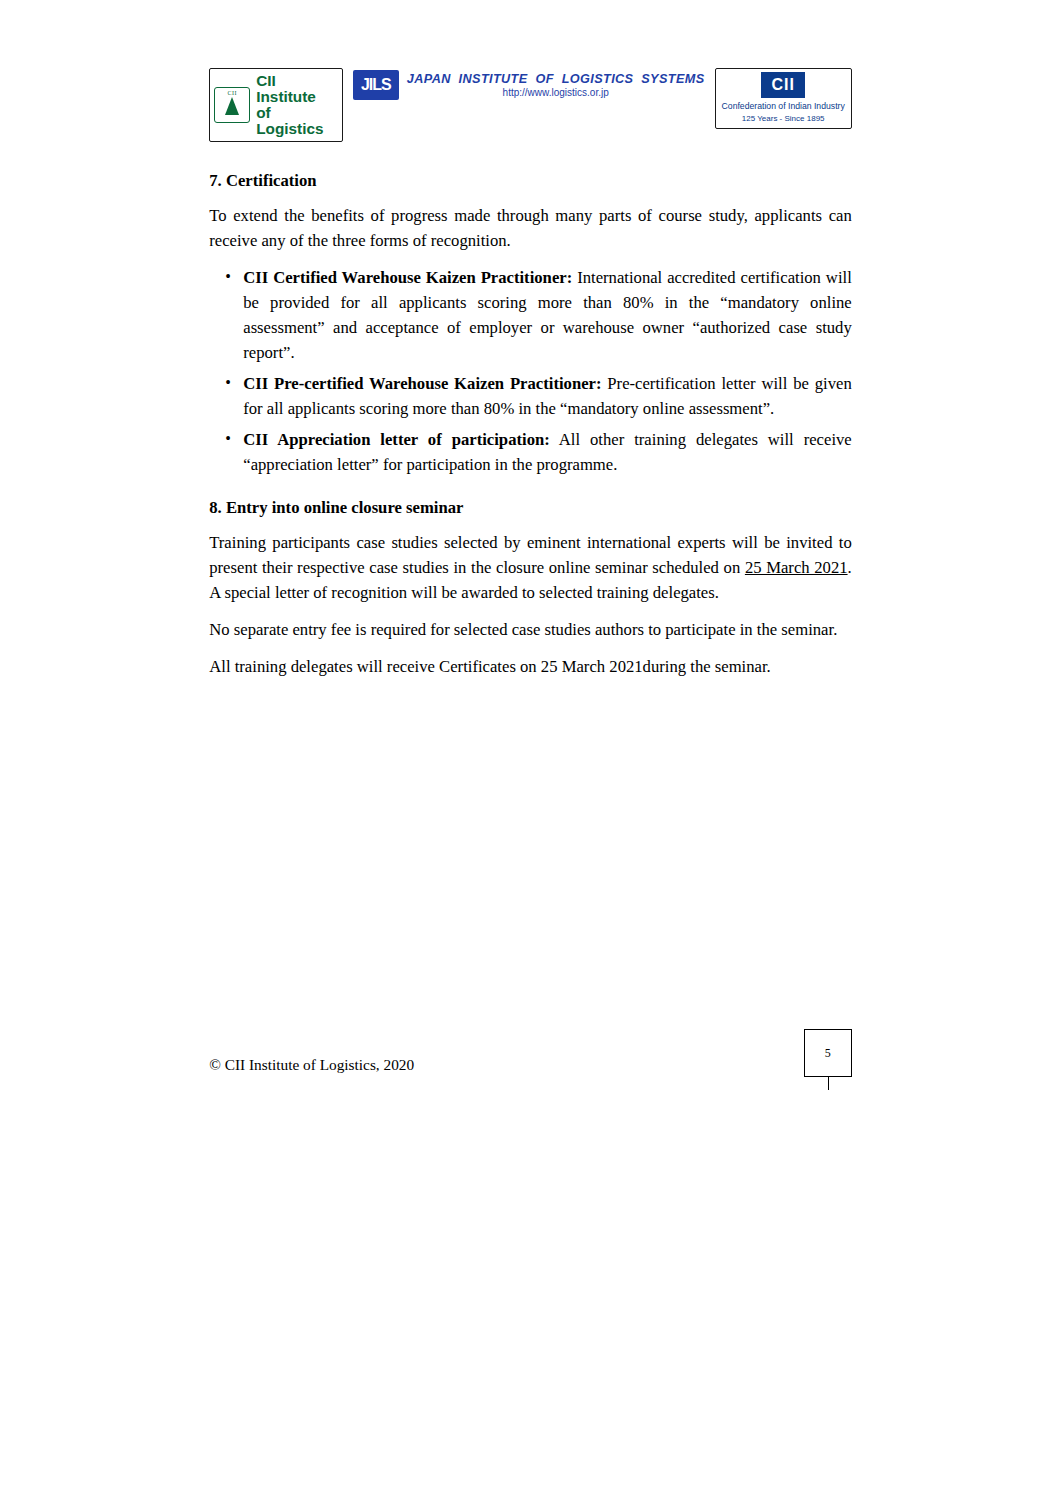CII Institute
of Logistics
JILS
JAPAN INSTITUTE OF LOGISTICS SYSTEMS
http://www.logistics.or.jp
CII
Confederation of Indian Industry
125 Years - Since 1895
7. Certification
To extend the benefits of progress made through many parts of course study, applicants can receive any of the three forms of recognition.
CII Certified Warehouse Kaizen Practitioner: International accredited certification will be provided for all applicants scoring more than 80% in the “mandatory online assessment” and acceptance of employer or warehouse owner “authorized case study report”.
CII Pre-certified Warehouse Kaizen Practitioner: Pre-certification letter will be given for all applicants scoring more than 80% in the “mandatory online assessment”.
CII Appreciation letter of participation: All other training delegates will receive “appreciation letter” for participation in the programme.
8. Entry into online closure seminar
Training participants case studies selected by eminent international experts will be invited to present their respective case studies in the closure online seminar scheduled on 25 March 2021. A special letter of recognition will be awarded to selected training delegates.
No separate entry fee is required for selected case studies authors to participate in the seminar.
All training delegates will receive Certificates on 25 March 2021during the seminar.
© CII Institute of Logistics, 2020
5